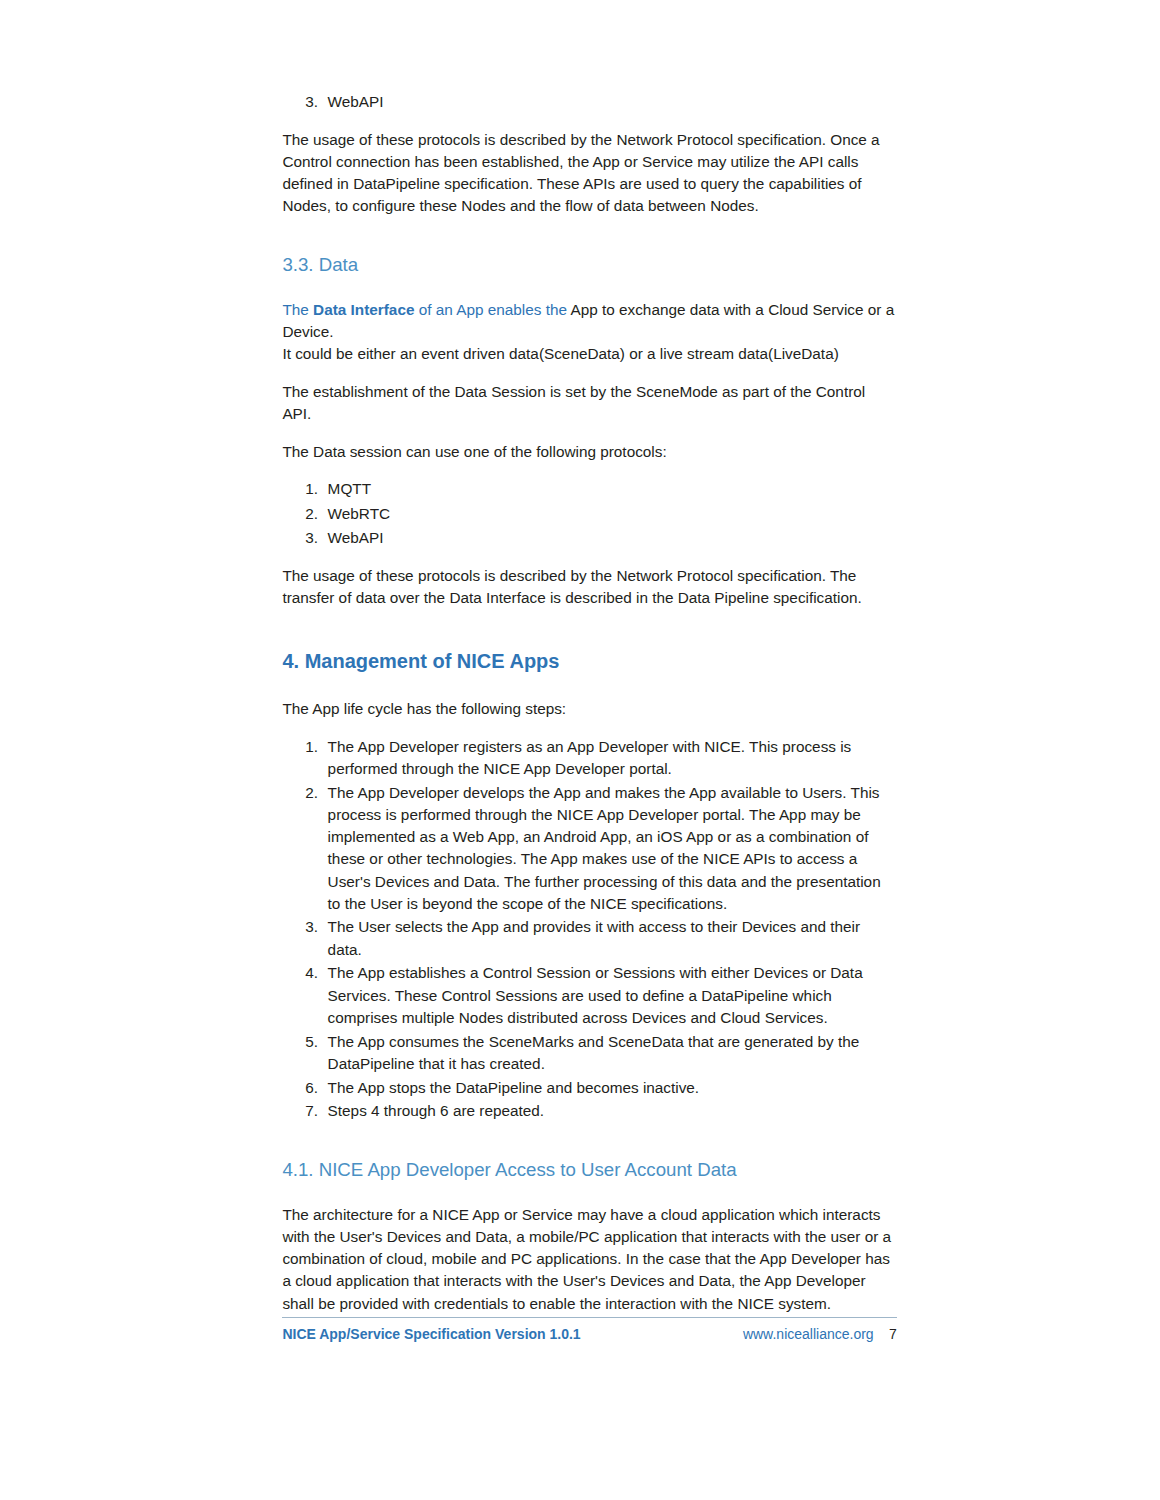WebAPI
The usage of these protocols is described by the Network Protocol specification. Once a Control connection has been established, the App or Service may utilize the API calls defined in DataPipeline specification. These APIs are used to query the capabilities of Nodes, to configure these Nodes and the flow of data between Nodes.
3.3. Data
The Data Interface of an App enables the App to exchange data with a Cloud Service or a Device.
It could be either an event driven data(SceneData) or a live stream data(LiveData)
The establishment of the Data Session is set by the SceneMode as part of the Control API.
The Data session can use one of the following protocols:
MQTT
WebRTC
WebAPI
The usage of these protocols is described by the Network Protocol specification. The transfer of data over the Data Interface is described in the Data Pipeline specification.
4. Management of NICE Apps
The App life cycle has the following steps:
The App Developer registers as an App Developer with NICE. This process is performed through the NICE App Developer portal.
The App Developer develops the App and makes the App available to Users. This process is performed through the NICE App Developer portal. The App may be implemented as a Web App, an Android App, an iOS App or as a combination of these or other technologies. The App makes use of the NICE APIs to access a User's Devices and Data. The further processing of this data and the presentation to the User is beyond the scope of the NICE specifications.
The User selects the App and provides it with access to their Devices and their data.
The App establishes a Control Session or Sessions with either Devices or Data Services. These Control Sessions are used to define a DataPipeline which comprises multiple Nodes distributed across Devices and Cloud Services.
The App consumes the SceneMarks and SceneData that are generated by the DataPipeline that it has created.
The App stops the DataPipeline and becomes inactive.
Steps 4 through 6 are repeated.
4.1. NICE App Developer Access to User Account Data
The architecture for a NICE App or Service may have a cloud application which interacts with the User's Devices and Data, a mobile/PC application that interacts with the user or a combination of cloud, mobile and PC applications. In the case that the App Developer has a cloud application that interacts with the User's Devices and Data, the App Developer shall be provided with credentials to enable the interaction with the NICE system.
NICE App/Service Specification Version 1.0.1 www.nicealliance.org 7